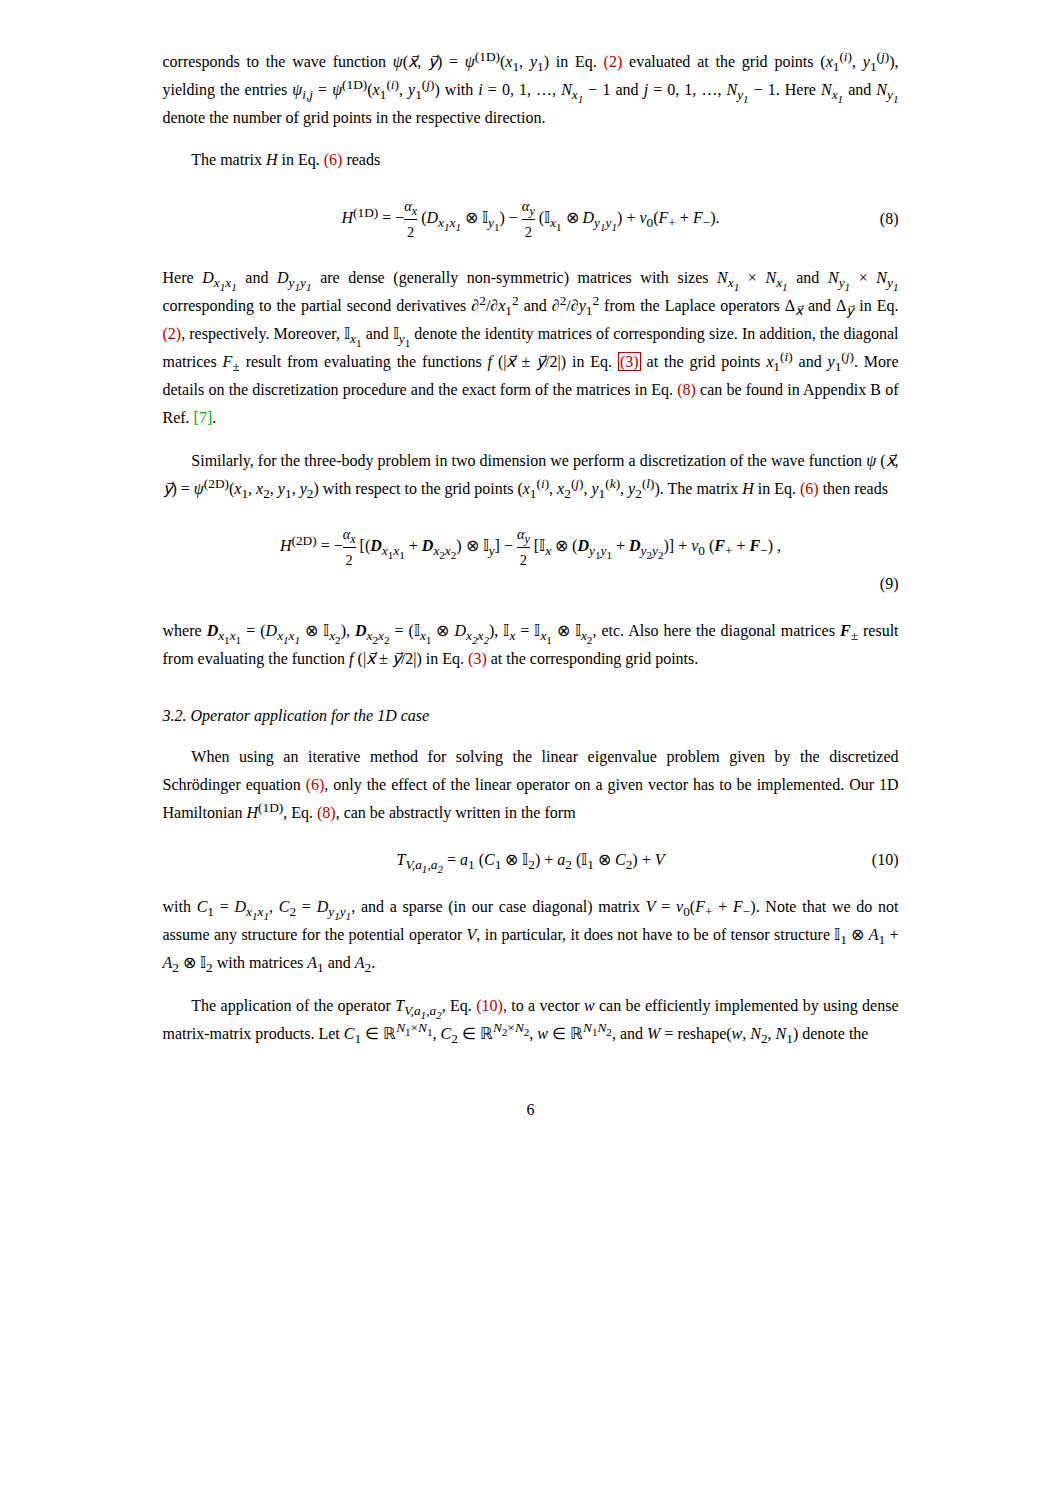corresponds to the wave function ψ(x⃗, y⃗) = ψ(1D)(x1, y1) in Eq. (2) evaluated at the grid points (x1(i), y1(j)), yielding the entries ψi,j = ψ(1D)(x1(i), y1(j)) with i = 0, 1, …, Nx1 − 1 and j = 0, 1, …, Ny1 − 1. Here Nx1 and Ny1 denote the number of grid points in the respective direction.
The matrix H in Eq. (6) reads
H(1D) = −αx 2 (Dx1x1 ⊗ 𝕀y1) − αy 2 (𝕀x1 ⊗ Dy1y1) + v0(F+ + F−). (8)
Here Dx1x1 and Dy1y1 are dense (generally non-symmetric) matrices with sizes Nx1 × Nx1 and Ny1 × Ny1 corresponding to the partial second derivatives ∂2/∂x12 and ∂2/∂y12 from the Laplace operators Δx⃗ and Δy⃗ in Eq. (2), respectively. Moreover, 𝕀x1 and 𝕀y1 denote the identity matrices of corresponding size. In addition, the diagonal matrices F± result from evaluating the functions f (|x⃗ ± y⃗/2|) in Eq. (3) at the grid points x1(i) and y1(j). More details on the discretization procedure and the exact form of the matrices in Eq. (8) can be found in Appendix B of Ref. [7].
Similarly, for the three-body problem in two dimension we perform a discretization of the wave function ψ (x⃗, y⃗) = ψ(2D)(x1, x2, y1, y2) with respect to the grid points (x1(i), x2(j), y1(k), y2(l)). The matrix H in Eq. (6) then reads
H(2D) = −αx 2 [(Dx1x1 + Dx2x2) ⊗ 𝕀y] − αy 2 [𝕀x ⊗ (Dy1y1 + Dy2y2)] + v0 (F+ + F−) ,
(9)
where Dx1x1 = (Dx1x1 ⊗ 𝕀x2), Dx2x2 = (𝕀x1 ⊗ Dx2x2), 𝕀x = 𝕀x1 ⊗ 𝕀x2, etc. Also here the diagonal matrices F± result from evaluating the function f (|x⃗ ± y⃗/2|) in Eq. (3) at the corresponding grid points.
3.2. Operator application for the 1D case
When using an iterative method for solving the linear eigenvalue problem given by the discretized Schrödinger equation (6), only the effect of the linear operator on a given vector has to be implemented. Our 1D Hamiltonian H(1D), Eq. (8), can be abstractly written in the form
TV,a1,a2 = a1 (C1 ⊗ 𝕀2) + a2 (𝕀1 ⊗ C2) + V (10)
with C1 = Dx1x1, C2 = Dy1y1, and a sparse (in our case diagonal) matrix V = v0(F+ + F−). Note that we do not assume any structure for the potential operator V, in particular, it does not have to be of tensor structure 𝕀1 ⊗ A1 + A2 ⊗ 𝕀2 with matrices A1 and A2.
The application of the operator TV,a1,a2, Eq. (10), to a vector w can be efficiently implemented by using dense matrix-matrix products. Let C1 ∈ ℝN1×N1, C2 ∈ ℝN2×N2, w ∈ ℝN1N2, and W = reshape(w, N2, N1) denote the
6